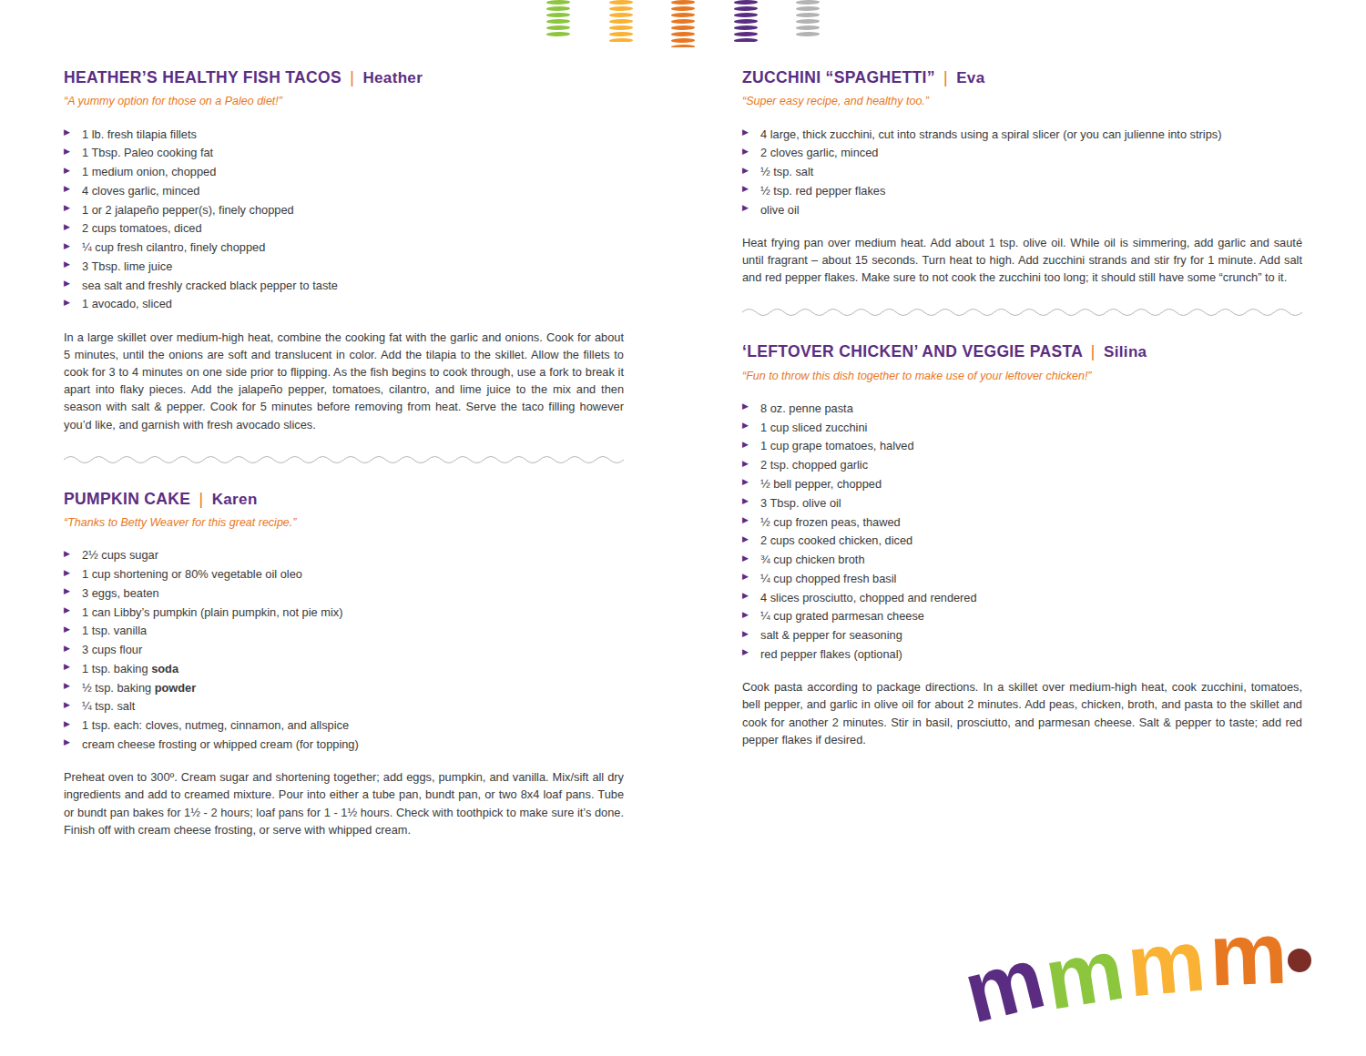HEATHER’S HEALTHY FISH TACOS | Heather
“A yummy option for those on a Paleo diet!”
1 lb. fresh tilapia fillets
1 Tbsp. Paleo cooking fat
1 medium onion, chopped
4 cloves garlic, minced
1 or 2 jalapeño pepper(s), finely chopped
2 cups tomatoes, diced
¼ cup fresh cilantro, finely chopped
3 Tbsp. lime juice
sea salt and freshly cracked black pepper to taste
1 avocado, sliced
In a large skillet over medium-high heat, combine the cooking fat with the garlic and onions. Cook for about 5 minutes, until the onions are soft and translucent in color. Add the tilapia to the skillet. Allow the fillets to cook for 3 to 4 minutes on one side prior to flipping. As the fish begins to cook through, use a fork to break it apart into flaky pieces. Add the jalapeño pepper, tomatoes, cilantro, and lime juice to the mix and then season with salt & pepper. Cook for 5 minutes before removing from heat. Serve the taco filling however you’d like, and garnish with fresh avocado slices.
PUMPKIN CAKE | Karen
“Thanks to Betty Weaver for this great recipe.”
2½ cups sugar
1 cup shortening or 80% vegetable oil oleo
3 eggs, beaten
1 can Libby’s pumpkin (plain pumpkin, not pie mix)
1 tsp. vanilla
3 cups flour
1 tsp. baking soda
½ tsp. baking powder
¼ tsp. salt
1 tsp. each: cloves, nutmeg, cinnamon, and allspice
cream cheese frosting or whipped cream (for topping)
Preheat oven to 300º. Cream sugar and shortening together; add eggs, pumpkin, and vanilla. Mix/sift all dry ingredients and add to creamed mixture. Pour into either a tube pan, bundt pan, or two 8x4 loaf pans. Tube or bundt pan bakes for 1½ - 2 hours; loaf pans for 1 - 1½ hours. Check with toothpick to make sure it’s done. Finish off with cream cheese frosting, or serve with whipped cream.
ZUCCHINI “SPAGHETTI” | Eva
“Super easy recipe, and healthy too.”
4 large, thick zucchini, cut into strands using a spiral slicer (or you can julienne into strips)
2 cloves garlic, minced
½ tsp. salt
½ tsp. red pepper flakes
olive oil
Heat frying pan over medium heat. Add about 1 tsp. olive oil. While oil is simmering, add garlic and sauté until fragrant – about 15 seconds. Turn heat to high. Add zucchini strands and stir fry for 1 minute. Add salt and red pepper flakes. Make sure to not cook the zucchini too long; it should still have some “crunch” to it.
‘LEFTOVER CHICKEN’ AND VEGGIE PASTA | Silina
“Fun to throw this dish together to make use of your leftover chicken!”
8 oz. penne pasta
1 cup sliced zucchini
1 cup grape tomatoes, halved
2 tsp. chopped garlic
½ bell pepper, chopped
3 Tbsp. olive oil
½ cup frozen peas, thawed
2 cups cooked chicken, diced
¾ cup chicken broth
¼ cup chopped fresh basil
4 slices prosciutto, chopped and rendered
¼ cup grated parmesan cheese
salt & pepper for seasoning
red pepper flakes (optional)
Cook pasta according to package directions. In a skillet over medium-high heat, cook zucchini, tomatoes, bell pepper, and garlic in olive oil for about 2 minutes. Add peas, chicken, broth, and pasta to the skillet and cook for another 2 minutes. Stir in basil, prosciutto, and parmesan cheese. Salt & pepper to taste; add red pepper flakes if desired.
m m m m